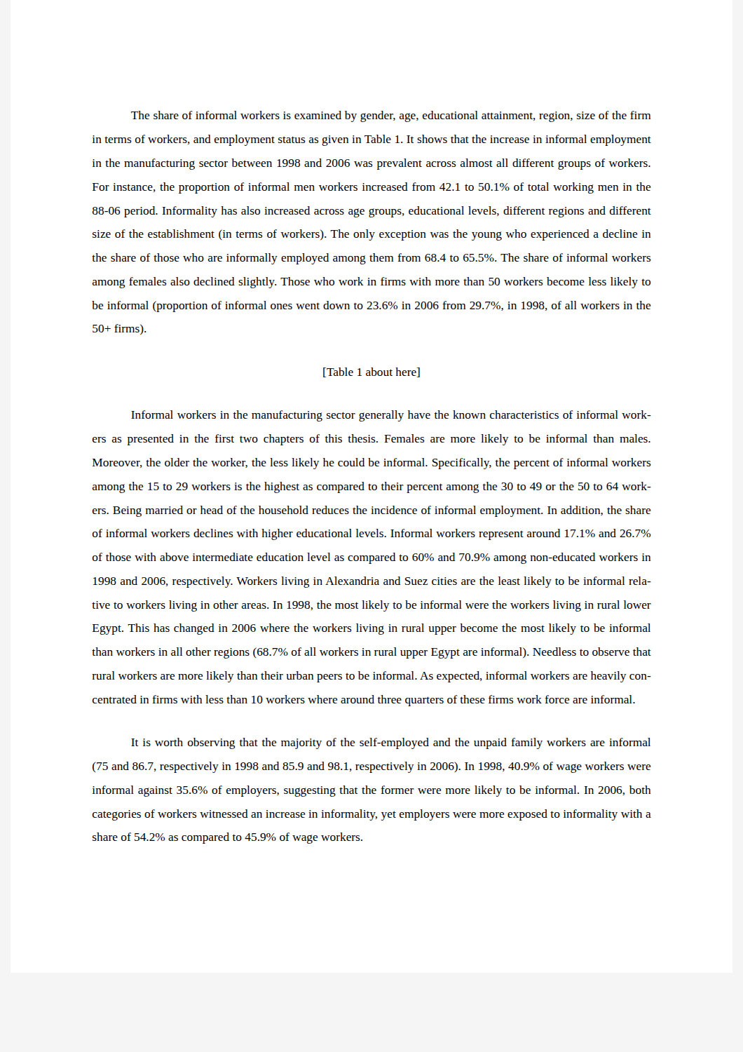The share of informal workers is examined by gender, age, educational attainment, region, size of the firm in terms of workers, and employment status as given in Table 1. It shows that the increase in informal employment in the manufacturing sector between 1998 and 2006 was prevalent across almost all different groups of workers. For instance, the proportion of informal men workers increased from 42.1 to 50.1% of total working men in the 88-06 period. Informality has also increased across age groups, educational levels, different regions and different size of the establishment (in terms of workers). The only exception was the young who experienced a decline in the share of those who are informally employed among them from 68.4 to 65.5%. The share of informal workers among females also declined slightly. Those who work in firms with more than 50 workers become less likely to be informal (proportion of informal ones went down to 23.6% in 2006 from 29.7%, in 1998, of all workers in the 50+ firms).
[Table 1 about here]
Informal workers in the manufacturing sector generally have the known characteristics of informal workers as presented in the first two chapters of this thesis. Females are more likely to be informal than males. Moreover, the older the worker, the less likely he could be informal. Specifically, the percent of informal workers among the 15 to 29 workers is the highest as compared to their percent among the 30 to 49 or the 50 to 64 workers. Being married or head of the household reduces the incidence of informal employment. In addition, the share of informal workers declines with higher educational levels. Informal workers represent around 17.1% and 26.7% of those with above intermediate education level as compared to 60% and 70.9% among non-educated workers in 1998 and 2006, respectively. Workers living in Alexandria and Suez cities are the least likely to be informal relative to workers living in other areas. In 1998, the most likely to be informal were the workers living in rural lower Egypt. This has changed in 2006 where the workers living in rural upper become the most likely to be informal than workers in all other regions (68.7% of all workers in rural upper Egypt are informal). Needless to observe that rural workers are more likely than their urban peers to be informal. As expected, informal workers are heavily concentrated in firms with less than 10 workers where around three quarters of these firms work force are informal.
It is worth observing that the majority of the self-employed and the unpaid family workers are informal (75 and 86.7, respectively in 1998 and 85.9 and 98.1, respectively in 2006). In 1998, 40.9% of wage workers were informal against 35.6% of employers, suggesting that the former were more likely to be informal. In 2006, both categories of workers witnessed an increase in informality, yet employers were more exposed to informality with a share of 54.2% as compared to 45.9% of wage workers.